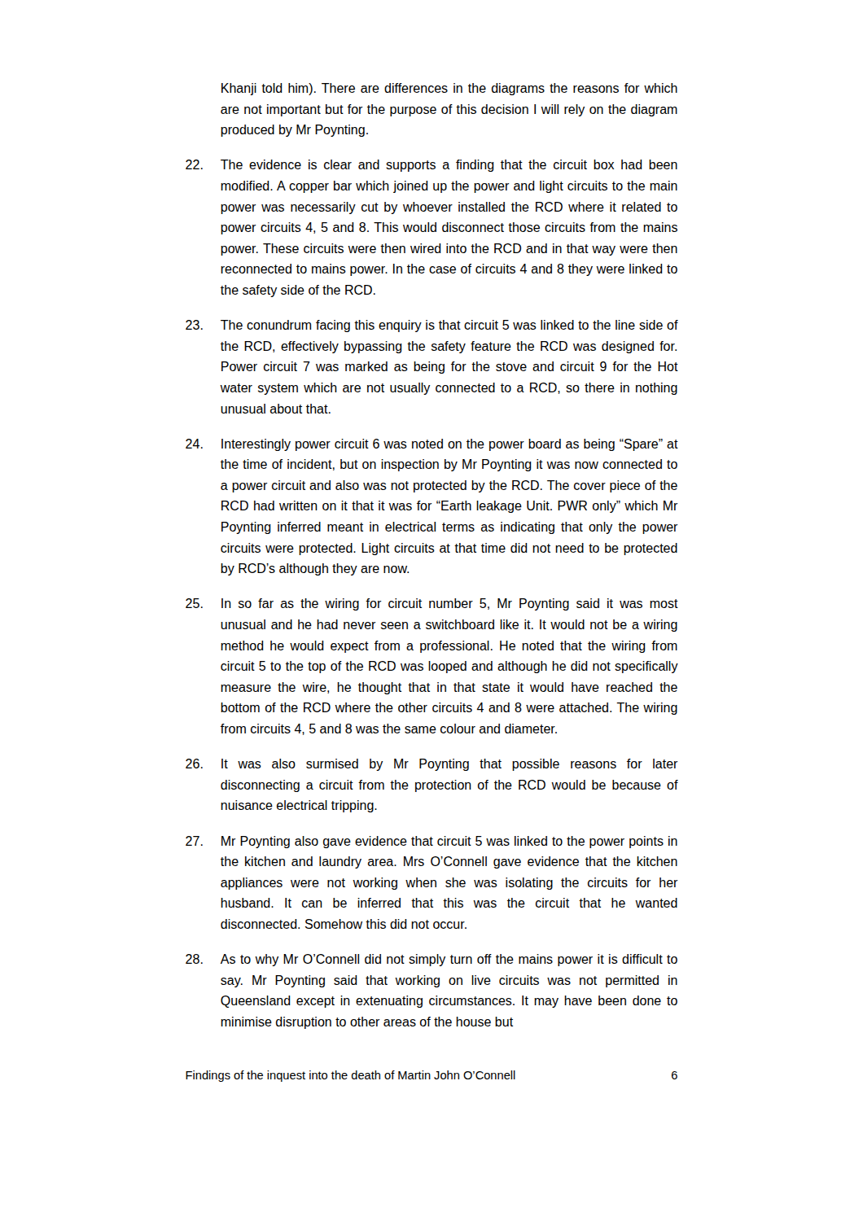Khanji told him). There are differences in the diagrams the reasons for which are not important but for the purpose of this decision I will rely on the diagram produced by Mr Poynting.
22. The evidence is clear and supports a finding that the circuit box had been modified. A copper bar which joined up the power and light circuits to the main power was necessarily cut by whoever installed the RCD where it related to power circuits 4, 5 and 8. This would disconnect those circuits from the mains power. These circuits were then wired into the RCD and in that way were then reconnected to mains power. In the case of circuits 4 and 8 they were linked to the safety side of the RCD.
23. The conundrum facing this enquiry is that circuit 5 was linked to the line side of the RCD, effectively bypassing the safety feature the RCD was designed for. Power circuit 7 was marked as being for the stove and circuit 9 for the Hot water system which are not usually connected to a RCD, so there in nothing unusual about that.
24. Interestingly power circuit 6 was noted on the power board as being “Spare” at the time of incident, but on inspection by Mr Poynting it was now connected to a power circuit and also was not protected by the RCD. The cover piece of the RCD had written on it that it was for “Earth leakage Unit. PWR only” which Mr Poynting inferred meant in electrical terms as indicating that only the power circuits were protected. Light circuits at that time did not need to be protected by RCD’s although they are now.
25. In so far as the wiring for circuit number 5, Mr Poynting said it was most unusual and he had never seen a switchboard like it. It would not be a wiring method he would expect from a professional. He noted that the wiring from circuit 5 to the top of the RCD was looped and although he did not specifically measure the wire, he thought that in that state it would have reached the bottom of the RCD where the other circuits 4 and 8 were attached. The wiring from circuits 4, 5 and 8 was the same colour and diameter.
26. It was also surmised by Mr Poynting that possible reasons for later disconnecting a circuit from the protection of the RCD would be because of nuisance electrical tripping.
27. Mr Poynting also gave evidence that circuit 5 was linked to the power points in the kitchen and laundry area. Mrs O’Connell gave evidence that the kitchen appliances were not working when she was isolating the circuits for her husband. It can be inferred that this was the circuit that he wanted disconnected. Somehow this did not occur.
28. As to why Mr O’Connell did not simply turn off the mains power it is difficult to say. Mr Poynting said that working on live circuits was not permitted in Queensland except in extenuating circumstances. It may have been done to minimise disruption to other areas of the house but
Findings of the inquest into the death of Martin John O’Connell
6